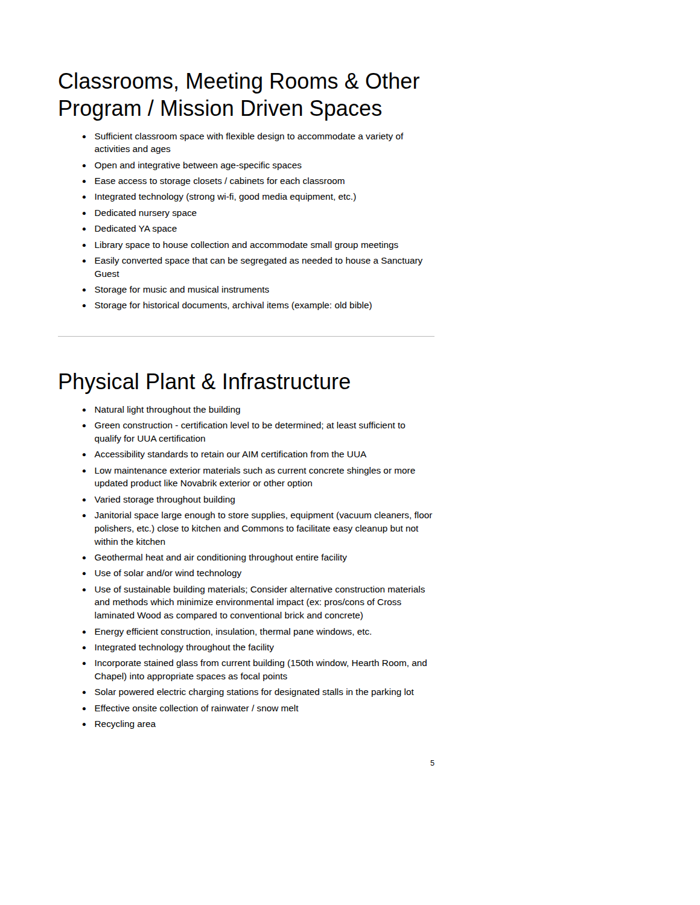Classrooms, Meeting Rooms & Other Program / Mission Driven Spaces
Sufficient classroom space with flexible design to accommodate a variety of activities and ages
Open and integrative between age-specific spaces
Ease access to storage closets / cabinets for each classroom
Integrated technology (strong wi-fi, good media equipment, etc.)
Dedicated nursery space
Dedicated YA space
Library space to house collection and accommodate small group meetings
Easily converted space that can be segregated as needed to house a Sanctuary Guest
Storage for music and musical instruments
Storage for historical documents, archival items (example: old bible)
Physical Plant & Infrastructure
Natural light throughout the building
Green construction - certification level to be determined; at least sufficient to qualify for UUA certification
Accessibility standards to retain our AIM certification from the UUA
Low maintenance exterior materials such as current concrete shingles or more updated product like Novabrik exterior or other option
Varied storage throughout building
Janitorial space large enough to store supplies, equipment (vacuum cleaners, floor polishers, etc.) close to kitchen and Commons to facilitate easy cleanup but not within the kitchen
Geothermal heat and air conditioning throughout entire facility
Use of solar and/or wind technology
Use of sustainable building materials; Consider alternative construction materials and methods which minimize environmental impact (ex: pros/cons of Cross laminated Wood as compared to conventional brick and concrete)
Energy efficient construction, insulation, thermal pane windows, etc.
Integrated technology throughout the facility
Incorporate stained glass from current building (150th window, Hearth Room, and Chapel) into appropriate spaces as focal points
Solar powered electric charging stations for designated stalls in the parking lot
Effective onsite collection of rainwater / snow melt
Recycling area
5